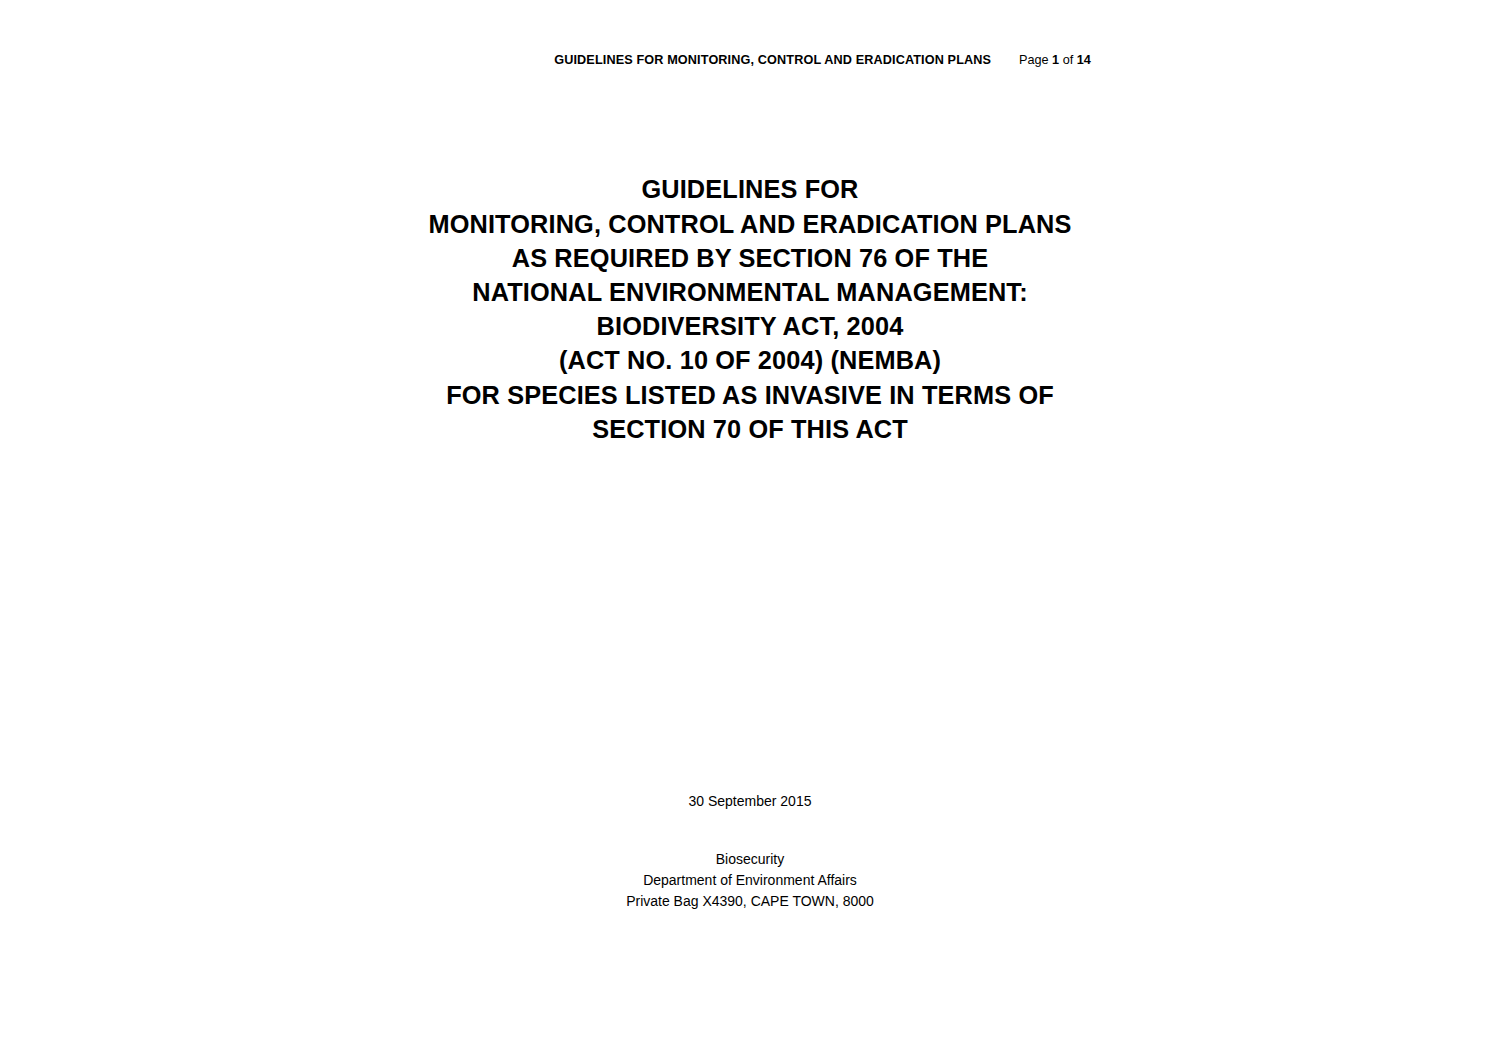GUIDELINES FOR MONITORING, CONTROL AND ERADICATION PLANS Page 1 of 14
GUIDELINES FOR
MONITORING, CONTROL AND ERADICATION PLANS
AS REQUIRED BY SECTION 76 OF THE
NATIONAL ENVIRONMENTAL MANAGEMENT: BIODIVERSITY ACT, 2004
(ACT NO. 10 OF 2004) (NEMBA)
FOR SPECIES LISTED AS INVASIVE IN TERMS OF SECTION 70 OF THIS ACT
30 September 2015
Biosecurity
Department of Environment Affairs
Private Bag X4390, CAPE TOWN, 8000